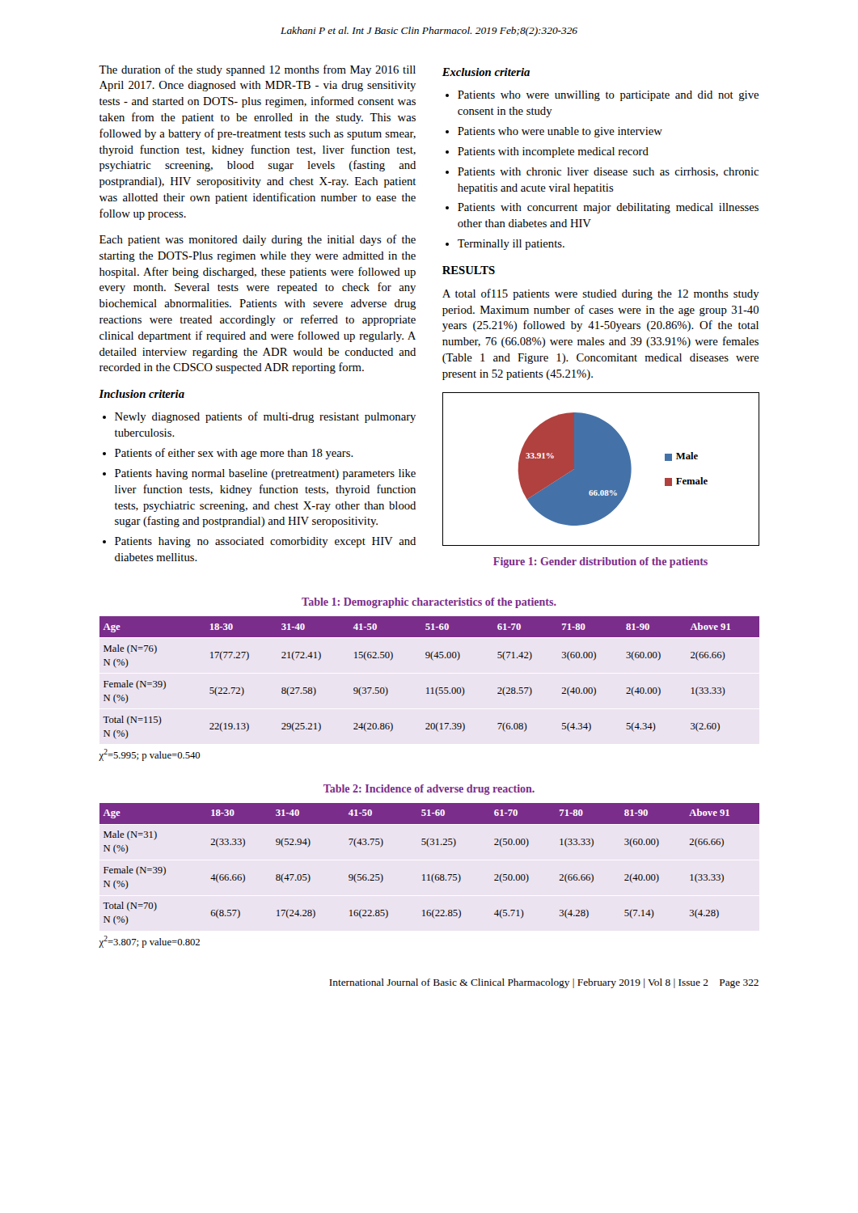Lakhani P et al. Int J Basic Clin Pharmacol. 2019 Feb;8(2):320-326
The duration of the study spanned 12 months from May 2016 till April 2017. Once diagnosed with MDR-TB - via drug sensitivity tests - and started on DOTS- plus regimen, informed consent was taken from the patient to be enrolled in the study. This was followed by a battery of pre-treatment tests such as sputum smear, thyroid function test, kidney function test, liver function test, psychiatric screening, blood sugar levels (fasting and postprandial), HIV seropositivity and chest X-ray. Each patient was allotted their own patient identification number to ease the follow up process.
Each patient was monitored daily during the initial days of the starting the DOTS-Plus regimen while they were admitted in the hospital. After being discharged, these patients were followed up every month. Several tests were repeated to check for any biochemical abnormalities. Patients with severe adverse drug reactions were treated accordingly or referred to appropriate clinical department if required and were followed up regularly. A detailed interview regarding the ADR would be conducted and recorded in the CDSCO suspected ADR reporting form.
Inclusion criteria
Newly diagnosed patients of multi-drug resistant pulmonary tuberculosis.
Patients of either sex with age more than 18 years.
Patients having normal baseline (pretreatment) parameters like liver function tests, kidney function tests, thyroid function tests, psychiatric screening, and chest X-ray other than blood sugar (fasting and postprandial) and HIV seropositivity.
Patients having no associated comorbidity except HIV and diabetes mellitus.
Exclusion criteria
Patients who were unwilling to participate and did not give consent in the study
Patients who were unable to give interview
Patients with incomplete medical record
Patients with chronic liver disease such as cirrhosis, chronic hepatitis and acute viral hepatitis
Patients with concurrent major debilitating medical illnesses other than diabetes and HIV
Terminally ill patients.
Results
A total of115 patients were studied during the 12 months study period. Maximum number of cases were in the age group 31-40 years (25.21%) followed by 41-50years (20.86%). Of the total number, 76 (66.08%) were males and 39 (33.91%) were females (Table 1 and Figure 1). Concomitant medical diseases were present in 52 patients (45.21%).
66.08% 33.91%
Male
Female
Figure 1: Gender distribution of the patients
Table 1: Demographic characteristics of the patients.
| Age | 18-30 | 31-40 | 41-50 | 51-60 | 61-70 | 71-80 | 81-90 | Above 91 |
| --- | --- | --- | --- | --- | --- | --- | --- | --- |
| Male (N=76) N (%) | 17(77.27) | 21(72.41) | 15(62.50) | 9(45.00) | 5(71.42) | 3(60.00) | 3(60.00) | 2(66.66) |
| Female (N=39) N (%) | 5(22.72) | 8(27.58) | 9(37.50) | 11(55.00) | 2(28.57) | 2(40.00) | 2(40.00) | 1(33.33) |
| Total (N=115) N (%) | 22(19.13) | 29(25.21) | 24(20.86) | 20(17.39) | 7(6.08) | 5(4.34) | 5(4.34) | 3(2.60) |
χ2=5.995; p value=0.540
Table 2: Incidence of adverse drug reaction.
| Age | 18-30 | 31-40 | 41-50 | 51-60 | 61-70 | 71-80 | 81-90 | Above 91 |
| --- | --- | --- | --- | --- | --- | --- | --- | --- |
| Male (N=31) N (%) | 2(33.33) | 9(52.94) | 7(43.75) | 5(31.25) | 2(50.00) | 1(33.33) | 3(60.00) | 2(66.66) |
| Female (N=39) N (%) | 4(66.66) | 8(47.05) | 9(56.25) | 11(68.75) | 2(50.00) | 2(66.66) | 2(40.00) | 1(33.33) |
| Total (N=70) N (%) | 6(8.57) | 17(24.28) | 16(22.85) | 16(22.85) | 4(5.71) | 3(4.28) | 5(7.14) | 3(4.28) |
χ2=3.807; p value=0.802
International Journal of Basic & Clinical Pharmacology | February 2019 | Vol 8 | Issue 2 Page 322